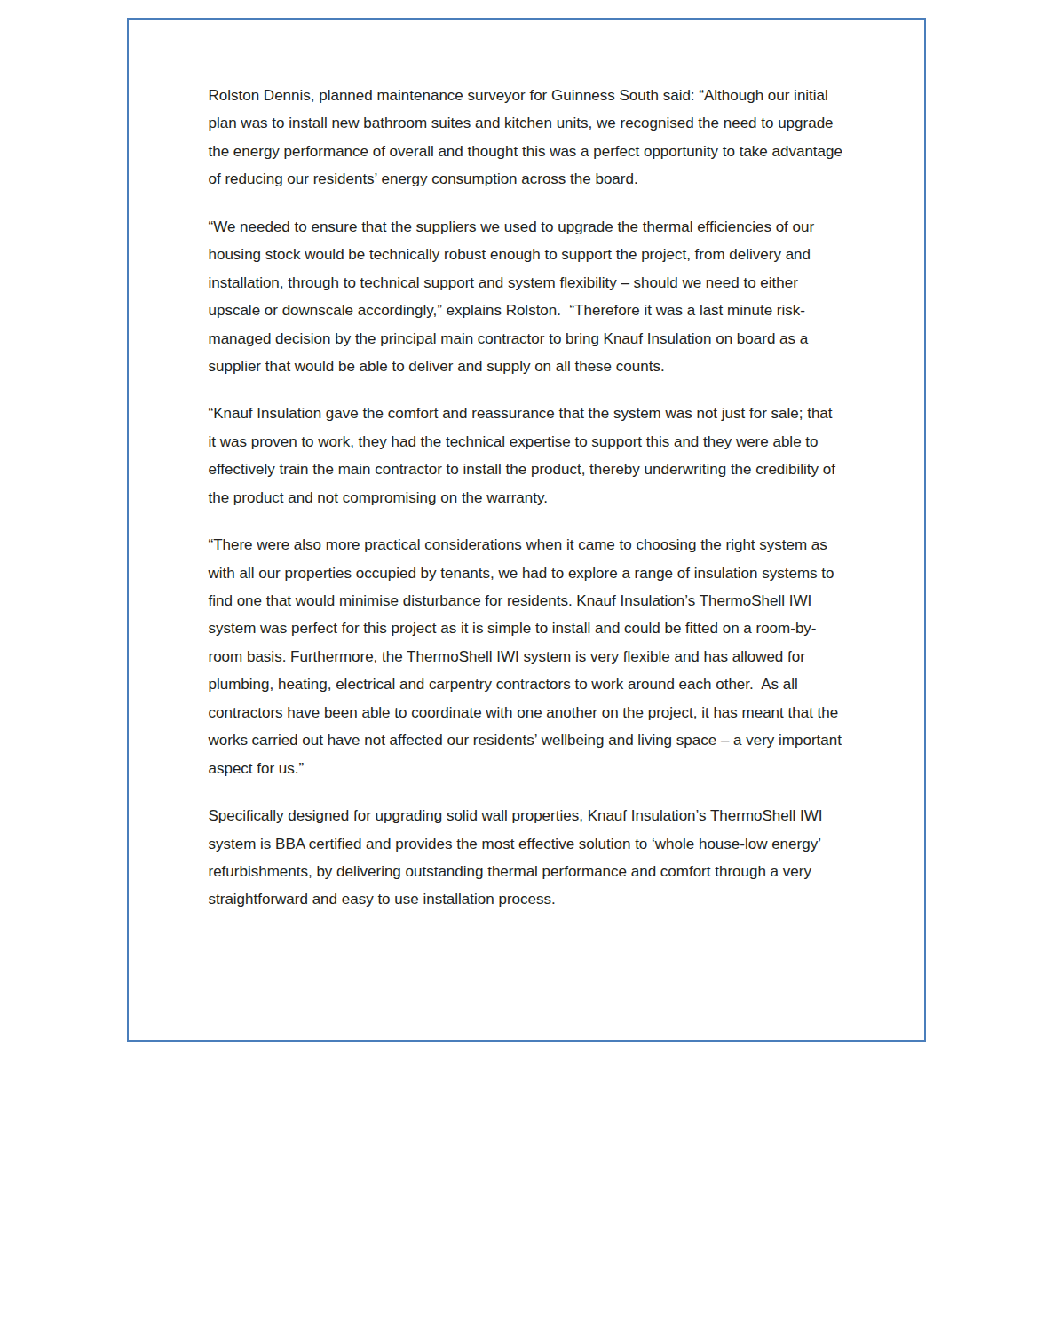Rolston Dennis, planned maintenance surveyor for Guinness South said: “Although our initial plan was to install new bathroom suites and kitchen units, we recognised the need to upgrade the energy performance of overall and thought this was a perfect opportunity to take advantage of reducing our residents’ energy consumption across the board.
“We needed to ensure that the suppliers we used to upgrade the thermal efficiencies of our housing stock would be technically robust enough to support the project, from delivery and installation, through to technical support and system flexibility – should we need to either upscale or downscale accordingly,” explains Rolston. “Therefore it was a last minute risk-managed decision by the principal main contractor to bring Knauf Insulation on board as a supplier that would be able to deliver and supply on all these counts.
“Knauf Insulation gave the comfort and reassurance that the system was not just for sale; that it was proven to work, they had the technical expertise to support this and they were able to effectively train the main contractor to install the product, thereby underwriting the credibility of the product and not compromising on the warranty.
“There were also more practical considerations when it came to choosing the right system as with all our properties occupied by tenants, we had to explore a range of insulation systems to find one that would minimise disturbance for residents. Knauf Insulation’s ThermoShell IWI system was perfect for this project as it is simple to install and could be fitted on a room-by-room basis. Furthermore, the ThermoShell IWI system is very flexible and has allowed for plumbing, heating, electrical and carpentry contractors to work around each other. As all contractors have been able to coordinate with one another on the project, it has meant that the works carried out have not affected our residents’ wellbeing and living space – a very important aspect for us.”
Specifically designed for upgrading solid wall properties, Knauf Insulation’s ThermoShell IWI system is BBA certified and provides the most effective solution to ‘whole house-low energy’ refurbishments, by delivering outstanding thermal performance and comfort through a very straightforward and easy to use installation process.